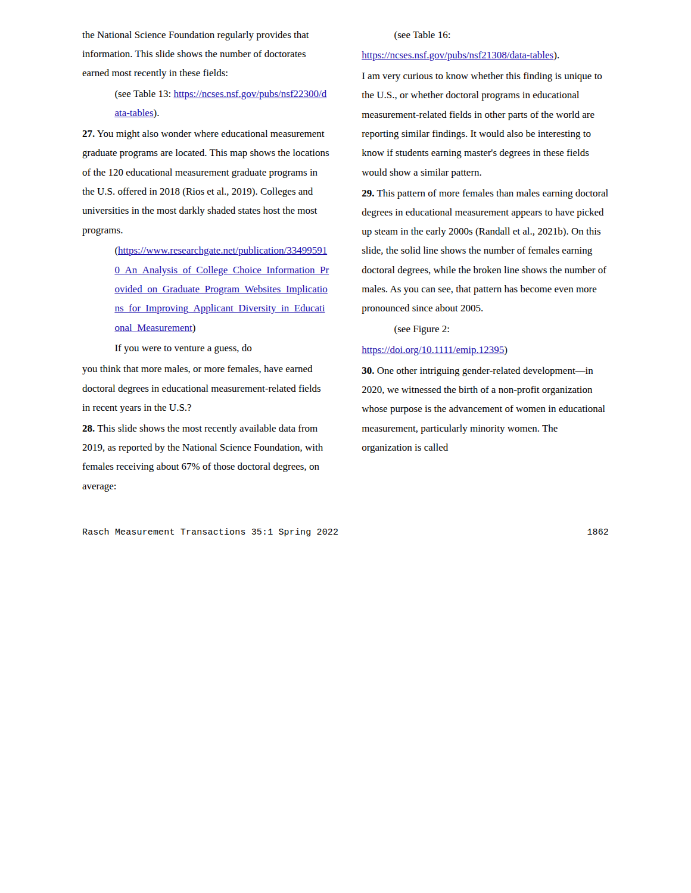the National Science Foundation regularly provides that information. This slide shows the number of doctorates earned most recently in these fields:
(see Table 13: https://ncses.nsf.gov/pubs/nsf22300/data-tables).
27. You might also wonder where educational measurement graduate programs are located. This map shows the locations of the 120 educational measurement graduate programs in the U.S. offered in 2018 (Rios et al., 2019). Colleges and universities in the most darkly shaded states host the most programs.
(https://www.researchgate.net/publication/334995910_An_Analysis_of_College_Choice_Information_Provided_on_Graduate_Program_Websites_Implications_for_Improving_Applicant_Diversity_in_Educational_Measurement)
If you were to venture a guess, do
you think that more males, or more females, have earned doctoral degrees in educational measurement-related fields in recent years in the U.S.?
28. This slide shows the most recently available data from 2019, as reported by the National Science Foundation, with females receiving about 67% of those doctoral degrees, on average:
(see Table 16:
https://ncses.nsf.gov/pubs/nsf21308/data-tables).
I am very curious to know whether this finding is unique to the U.S., or whether doctoral programs in educational measurement-related fields in other parts of the world are reporting similar findings. It would also be interesting to know if students earning master's degrees in these fields would show a similar pattern.
29. This pattern of more females than males earning doctoral degrees in educational measurement appears to have picked up steam in the early 2000s (Randall et al., 2021b). On this slide, the solid line shows the number of females earning doctoral degrees, while the broken line shows the number of males. As you can see, that pattern has become even more pronounced since about 2005.
(see Figure 2:
https://doi.org/10.1111/emip.12395)
30. One other intriguing gender-related development—in 2020, we witnessed the birth of a non-profit organization whose purpose is the advancement of women in educational measurement, particularly minority women. The organization is called
Rasch Measurement Transactions 35:1 Spring 2022 1862